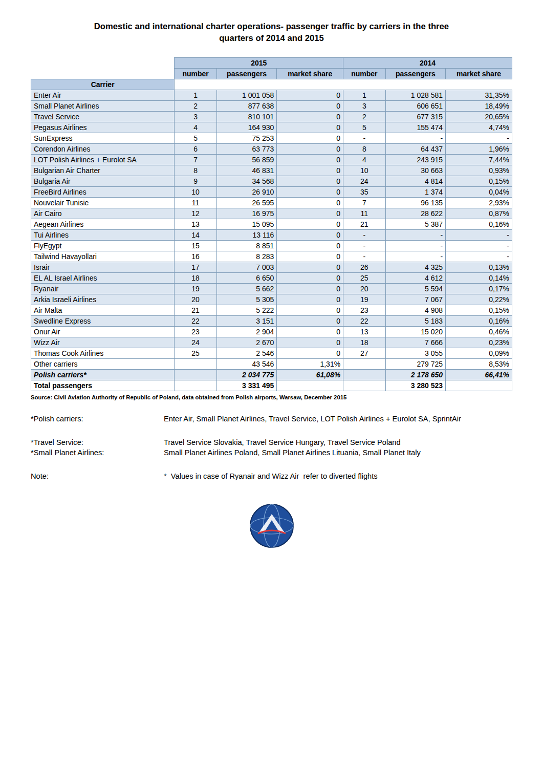Domestic and international charter operations- passenger traffic by carriers in the three quarters of 2014 and 2015
| | 2015 | 2014 |
| --- | --- | --- |
| number | passengers | market share | number | passengers | market share |
| Carrier | |
| Enter Air | 1 | 1 001 058 | 0 | 1 | 1 028 581 | 31,35% |
| Small Planet Airlines | 2 | 877 638 | 0 | 3 | 606 651 | 18,49% |
| Travel Service | 3 | 810 101 | 0 | 2 | 677 315 | 20,65% |
| Pegasus Airlines | 4 | 164 930 | 0 | 5 | 155 474 | 4,74% |
| SunExpress | 5 | 75 253 | 0 | - | - | - |
| Corendon Airlines | 6 | 63 773 | 0 | 8 | 64 437 | 1,96% |
| LOT Polish Airlines + Eurolot SA | 7 | 56 859 | 0 | 4 | 243 915 | 7,44% |
| Bulgarian Air Charter | 8 | 46 831 | 0 | 10 | 30 663 | 0,93% |
| Bulgaria Air | 9 | 34 568 | 0 | 24 | 4 814 | 0,15% |
| FreeBird Airlines | 10 | 26 910 | 0 | 35 | 1 374 | 0,04% |
| Nouvelair Tunisie | 11 | 26 595 | 0 | 7 | 96 135 | 2,93% |
| Air Cairo | 12 | 16 975 | 0 | 11 | 28 622 | 0,87% |
| Aegean Airlines | 13 | 15 095 | 0 | 21 | 5 387 | 0,16% |
| Tui Airlines | 14 | 13 116 | 0 | - | - | - |
| FlyEgypt | 15 | 8 851 | 0 | - | - | - |
| Tailwind Havayollari | 16 | 8 283 | 0 | - | - | - |
| Israir | 17 | 7 003 | 0 | 26 | 4 325 | 0,13% |
| EL AL Israel Airlines | 18 | 6 650 | 0 | 25 | 4 612 | 0,14% |
| Ryanair | 19 | 5 662 | 0 | 20 | 5 594 | 0,17% |
| Arkia Israeli Airlines | 20 | 5 305 | 0 | 19 | 7 067 | 0,22% |
| Air Malta | 21 | 5 222 | 0 | 23 | 4 908 | 0,15% |
| Swedline Express | 22 | 3 151 | 0 | 22 | 5 183 | 0,16% |
| Onur Air | 23 | 2 904 | 0 | 13 | 15 020 | 0,46% |
| Wizz Air | 24 | 2 670 | 0 | 18 | 7 666 | 0,23% |
| Thomas Cook Airlines | 25 | 2 546 | 0 | 27 | 3 055 | 0,09% |
| Other carriers | | 43 546 | 1,31% | | 279 725 | 8,53% |
| Polish carriers* | | 2 034 775 | 61,08% | | 2 178 650 | 66,41% |
| Total passengers | | 3 331 495 | | | 3 280 523 | |
Source: Civil Aviation Authority of Republic of Poland, data obtained from Polish airports, Warsaw, December 2015
| *Polish carriers: | Enter Air, Small Planet Airlines, Travel Service, LOT Polish Airlines + Eurolot SA, SprintAir |
| *Travel Service: | Travel Service Slovakia, Travel Service Hungary, Travel Service Poland |
| *Small Planet Airlines: | Small Planet Airlines Poland, Small Planet Airlines Lituania, Small Planet Italy |
| Note: | * Values in case of Ryanair and Wizz Air refer to diverted flights |